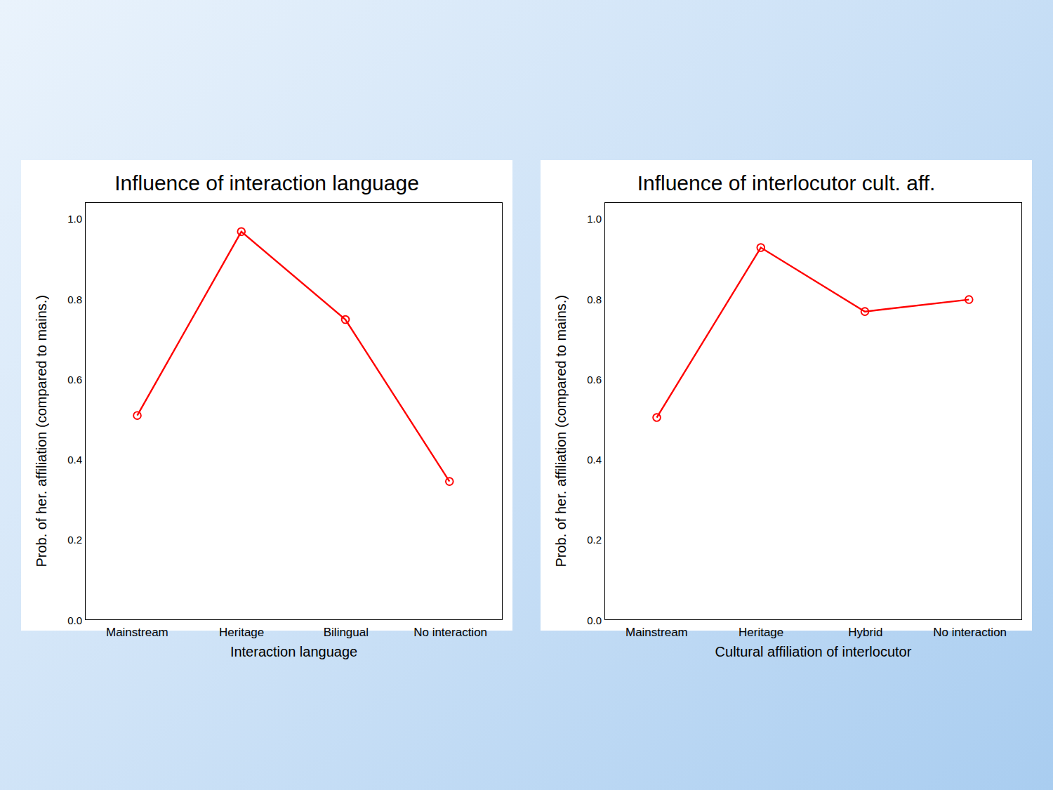Influence of interaction language
Prob. of her. affiliation (compared to mains.)
1.0 0.8 0.6 0.4 0.2 0.0
Mainstream Heritage Bilingual No interaction
Interaction language
Influence of interlocutor cult. aff.
Prob. of her. affiliation (compared to mains.)
1.0 0.8 0.6 0.4 0.2 0.0
Mainstream Heritage Hybrid No interaction
Cultural affiliation of interlocutor